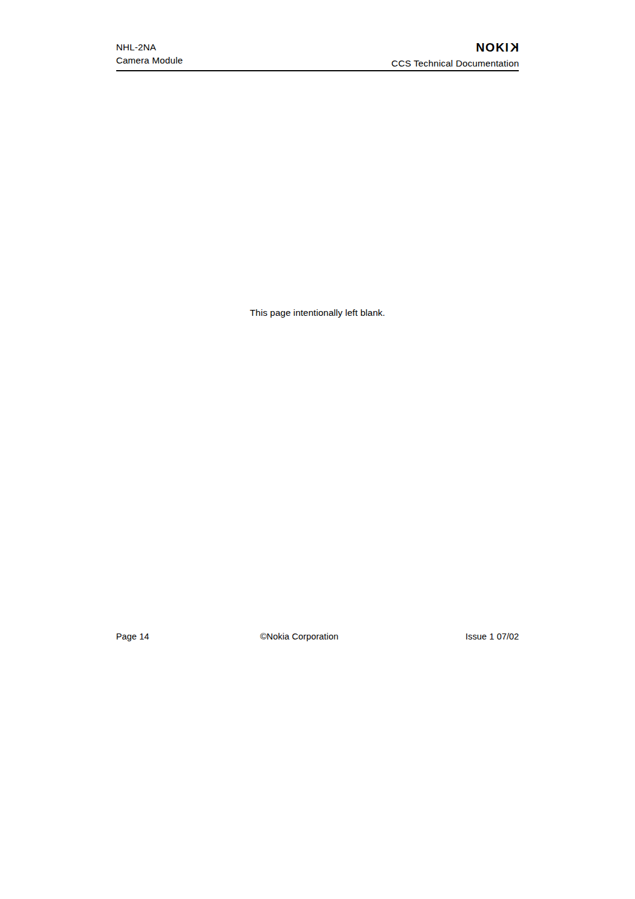NHL-2NA
Camera Module
NOKIK
CCS Technical Documentation
This page intentionally left blank.
Page 14
©Nokia Corporation
Issue 1 07/02